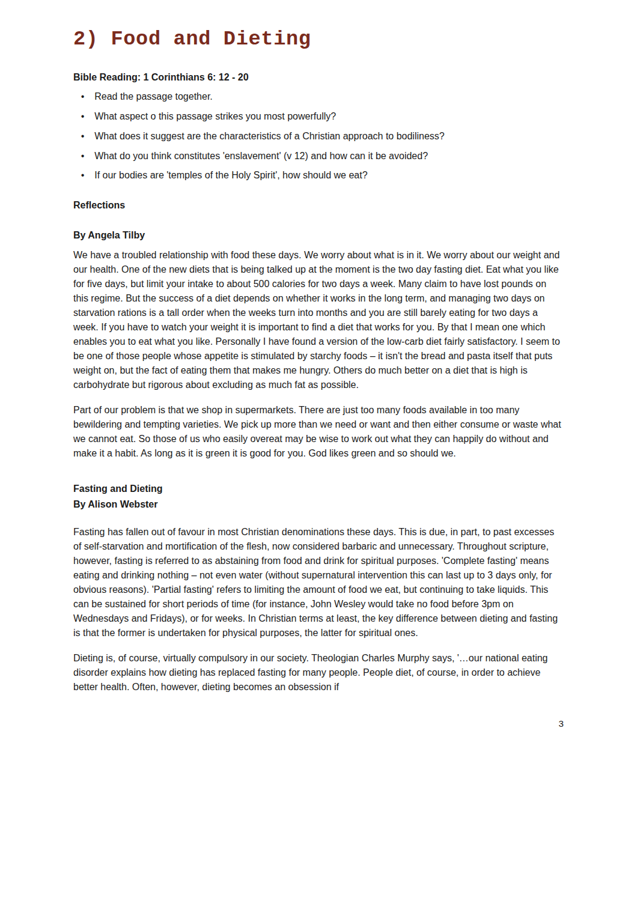2) Food and Dieting
Bible Reading: 1 Corinthians 6: 12 - 20
Read the passage together.
What aspect o this passage strikes you most powerfully?
What does it suggest are the characteristics of a Christian approach to bodiliness?
What do you think constitutes 'enslavement' (v 12) and how can it be avoided?
If our bodies are 'temples of the Holy Spirit', how should we eat?
Reflections
By Angela Tilby
We have a troubled relationship with food these days. We worry about what is in it. We worry about our weight and our health. One of the new diets that is being talked up at the moment is the two day fasting diet. Eat what you like for five days, but limit your intake to about 500 calories for two days a week. Many claim to have lost pounds on this regime. But the success of a diet depends on whether it works in the long term, and managing two days on starvation rations is a tall order when the weeks turn into months and you are still barely eating for two days a week. If you have to watch your weight it is important to find a diet that works for you. By that I mean one which enables you to eat what you like. Personally I have found a version of the low-carb diet fairly satisfactory. I seem to be one of those people whose appetite is stimulated by starchy foods – it isn't the bread and pasta itself that puts weight on, but the fact of eating them that makes me hungry. Others do much better on a diet that is high is carbohydrate but rigorous about excluding as much fat as possible.
Part of our problem is that we shop in supermarkets. There are just too many foods available in too many bewildering and tempting varieties. We pick up more than we need or want and then either consume or waste what we cannot eat. So those of us who easily overeat may be wise to work out what they can happily do without and make it a habit. As long as it is green it is good for you. God likes green and so should we.
Fasting and Dieting
By Alison Webster
Fasting has fallen out of favour in most Christian denominations these days. This is due, in part, to past excesses of self-starvation and mortification of the flesh, now considered barbaric and unnecessary. Throughout scripture, however, fasting is referred to as abstaining from food and drink for spiritual purposes. 'Complete fasting' means eating and drinking nothing – not even water (without supernatural intervention this can last up to 3 days only, for obvious reasons). 'Partial fasting' refers to limiting the amount of food we eat, but continuing to take liquids. This can be sustained for short periods of time (for instance, John Wesley would take no food before 3pm on Wednesdays and Fridays), or for weeks. In Christian terms at least, the key difference between dieting and fasting is that the former is undertaken for physical purposes, the latter for spiritual ones.
Dieting is, of course, virtually compulsory in our society. Theologian Charles Murphy says, '…our national eating disorder explains how dieting has replaced fasting for many people. People diet, of course, in order to achieve better health. Often, however, dieting becomes an obsession if
3